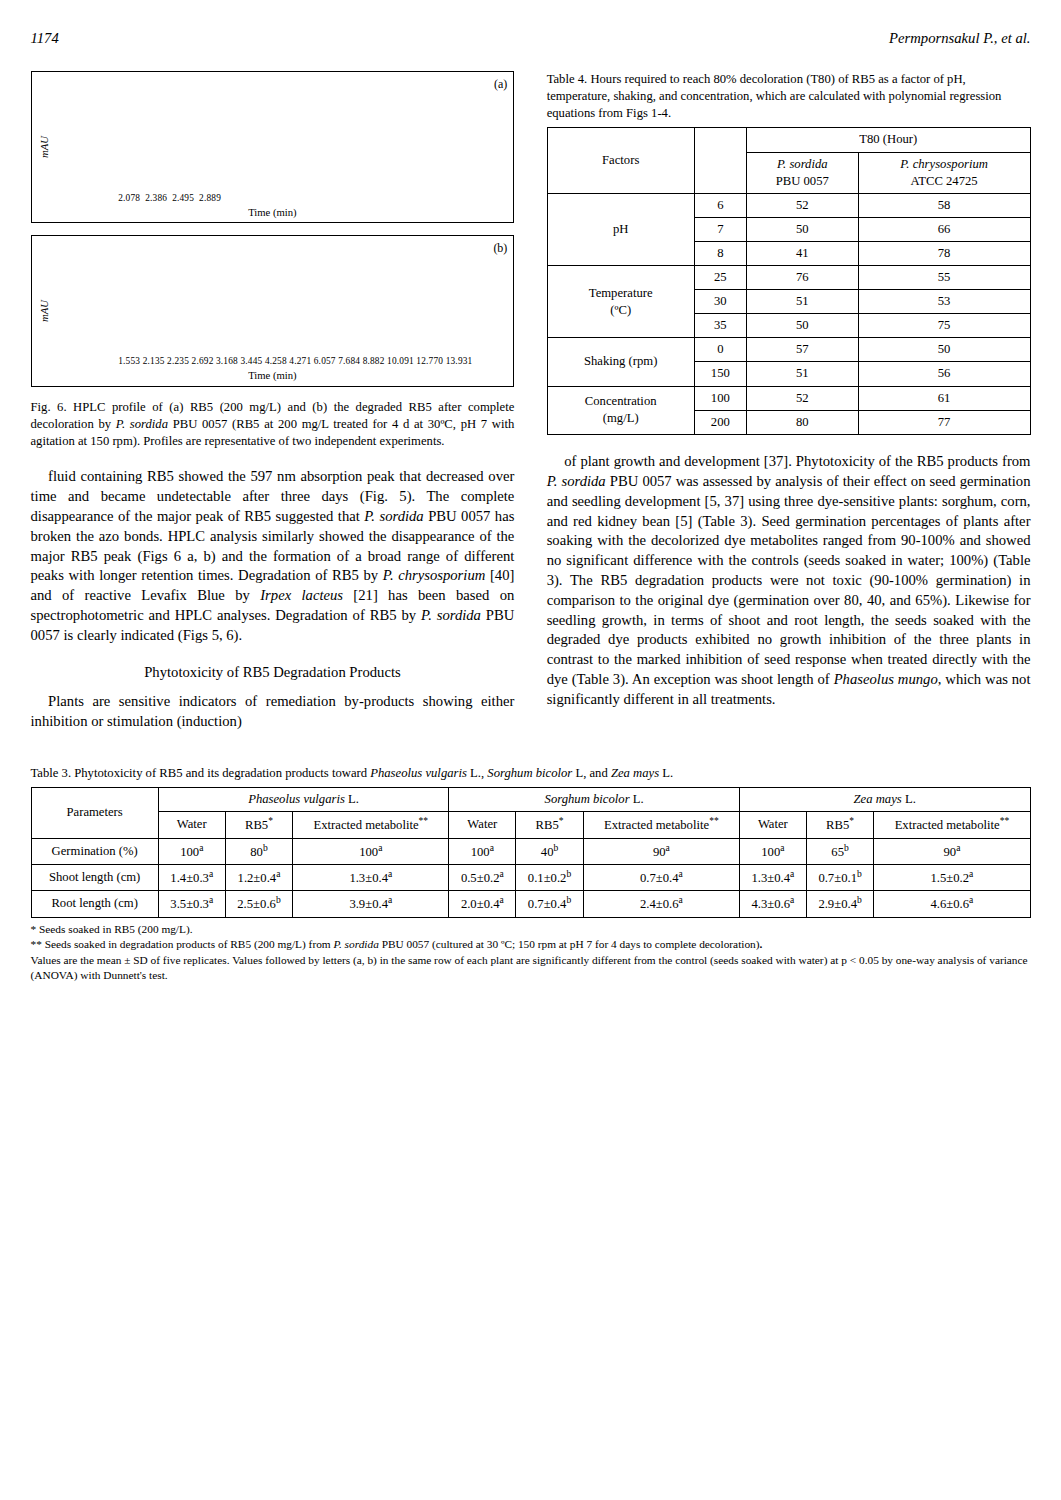1174 Permpornsakul P., et al.
(a) mAU 2.078 2.386 2.495 2.889 Time (min)
(b) mAU 1.553 2.135 2.235 2.692 3.168 3.445 4.258 4.271 6.057 7.684 8.882 10.091 12.770 13.931 Time (min)
Fig. 6. HPLC profile of (a) RB5 (200 mg/L) and (b) the degraded RB5 after complete decoloration by P. sordida PBU 0057 (RB5 at 200 mg/L treated for 4 d at 30ºC, pH 7 with agitation at 150 rpm). Profiles are representative of two independent experiments.
fluid containing RB5 showed the 597 nm absorption peak that decreased over time and became undetectable after three days (Fig. 5). The complete disappearance of the major peak of RB5 suggested that P. sordida PBU 0057 has broken the azo bonds. HPLC analysis similarly showed the disappearance of the major RB5 peak (Figs 6 a, b) and the formation of a broad range of different peaks with longer retention times. Degradation of RB5 by P. chrysosporium [40] and of reactive Levafix Blue by Irpex lacteus [21] has been based on spectrophotometric and HPLC analyses. Degradation of RB5 by P. sordida PBU 0057 is clearly indicated (Figs 5, 6).
Phytotoxicity of RB5 Degradation Products
Plants are sensitive indicators of remediation by-products showing either inhibition or stimulation (induction)
Table 4. Hours required to reach 80% decoloration (T80) of RB5 as a factor of pH, temperature, shaking, and concentration, which are calculated with polynomial regression equations from Figs 1-4.
| Factors | | T80 (Hour) |
| --- | --- | --- |
| P. sordida PBU 0057 | P. chrysosporium ATCC 24725 |
| pH | 6 | 52 | 58 |
| 7 | 50 | 66 |
| 8 | 41 | 78 |
| Temperature (ºC) | 25 | 76 | 55 |
| 30 | 51 | 53 |
| 35 | 50 | 75 |
| Shaking (rpm) | 0 | 57 | 50 |
| 150 | 51 | 56 |
| Concentration (mg/L) | 100 | 52 | 61 |
| 200 | 80 | 77 |
of plant growth and development [37]. Phytotoxicity of the RB5 products from P. sordida PBU 0057 was assessed by analysis of their effect on seed germination and seedling development [5, 37] using three dye-sensitive plants: sorghum, corn, and red kidney bean [5] (Table 3). Seed germination percentages of plants after soaking with the decolorized dye metabolites ranged from 90-100% and showed no significant difference with the controls (seeds soaked in water; 100%) (Table 3). The RB5 degradation products were not toxic (90-100% germination) in comparison to the original dye (germination over 80, 40, and 65%). Likewise for seedling growth, in terms of shoot and root length, the seeds soaked with the degraded dye products exhibited no growth inhibition of the three plants in contrast to the marked inhibition of seed response when treated directly with the dye (Table 3). An exception was shoot length of Phaseolus mungo, which was not significantly different in all treatments.
Table 3. Phytotoxicity of RB5 and its degradation products toward Phaseolus vulgaris L., Sorghum bicolor L, and Zea mays L.
| Parameters | Phaseolus vulgaris L. | Sorghum bicolor L. | Zea mays L. |
| --- | --- | --- | --- |
| Water | RB5 * | Extracted metabolite ** | Water | RB5 * | Extracted metabolite ** | Water | RB5 * | Extracted metabolite ** |
| Germination (%) | 100 a | 80 b | 100 a | 100 a | 40 b | 90 a | 100 a | 65 b | 90 a |
| Shoot length (cm) | 1.4±0.3 a | 1.2±0.4 a | 1.3±0.4 a | 0.5±0.2 a | 0.1±0.2 b | 0.7±0.4 a | 1.3±0.4 a | 0.7±0.1 b | 1.5±0.2 a |
| Root length (cm) | 3.5±0.3 a | 2.5±0.6 b | 3.9±0.4 a | 2.0±0.4 a | 0.7±0.4 b | 2.4±0.6 a | 4.3±0.6 a | 2.9±0.4 b | 4.6±0.6 a |
* Seeds soaked in RB5 (200 mg/L).
** Seeds soaked in degradation products of RB5 (200 mg/L) from P. sordida PBU 0057 (cultured at 30 ºC; 150 rpm at pH 7 for 4 days to complete decoloration).
Values are the mean ± SD of five replicates. Values followed by letters (a, b) in the same row of each plant are significantly different from the control (seeds soaked with water) at p < 0.05 by one-way analysis of variance (ANOVA) with Dunnett's test.